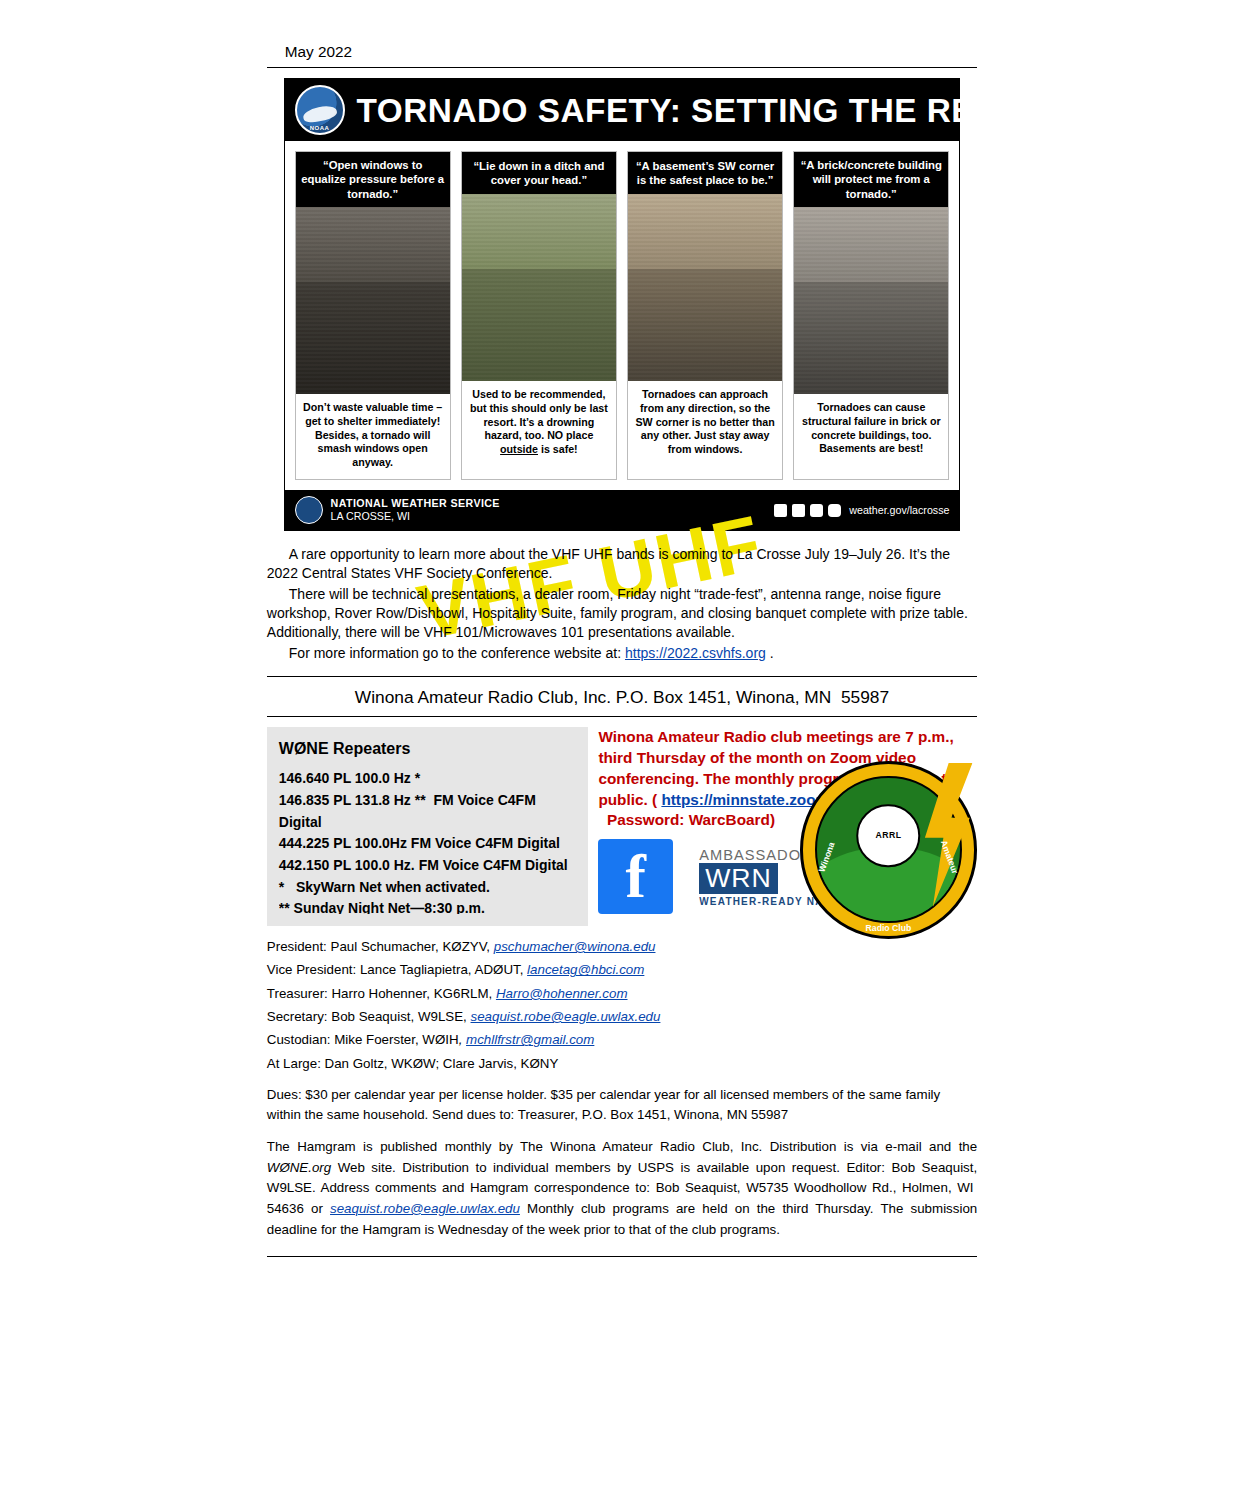May 2022
NOAA
TORNADO SAFETY: SETTING THE RECORD STRAIGHT
“Open windows to equalize pressure before a tornado.”
Don’t waste valuable time – get to shelter immediately! Besides, a tornado will smash windows open anyway.
“Lie down in a ditch and cover your head.”
Used to be recommended, but this should only be last resort. It’s a drowning hazard, too. NO place outside is safe!
“A basement’s SW corner is the safest place to be.”
Tornadoes can approach from any direction, so the SW corner is no better than any other. Just stay away from windows.
“A brick/concrete building will protect me from a tornado.”
Tornadoes can cause structural failure in brick or concrete buildings, too. Basements are best!
NATIONAL WEATHER SERVICE LA CROSSE, WI
weather.gov/lacrosse
VHF UHF
A rare opportunity to learn more about the VHF UHF bands is coming to La Crosse July 19–July 26. It’s the 2022 Central States VHF Society Conference.
There will be technical presentations, a dealer room, Friday night “trade-fest”, antenna range, noise figure workshop, Rover Row/Dishbowl, Hospitality Suite, family program, and closing banquet complete with prize table. Additionally, there will be VHF 101/Microwaves 101 presentations available.
For more information go to the conference website at: https://2022.csvhfs.org .
Winona Amateur Radio Club, Inc. P.O. Box 1451, Winona, MN 55987
WØNE Repeaters
146.640 PL 100.0 Hz *
146.835 PL 131.8 Hz ** FM Voice C4FM Digital
444.225 PL 100.0Hz FM Voice C4FM Digital
442.150 PL 100.0 Hz. FM Voice C4FM Digital
* SkyWarn Net when activated.
** Sunday Night Net—8:30 p.m.
Winona Amateur Radio club meetings are 7 p.m., third Thursday of the month on Zoom video conferencing. The monthly program is open to the public. ( https://minnstate.zoom.us/j/3120290434
Password: WarcBoard)
f
AMBASSADOR™
WRN
WEATHER-READY NATION
Winona Amateur Radio Club
President: Paul Schumacher, KØZYV, pschumacher@winona.edu
Vice President: Lance Tagliapietra, ADØUT, lancetag@hbci.com
Treasurer: Harro Hohenner, KG6RLM, Harro@hohenner.com
Secretary: Bob Seaquist, W9LSE, seaquist.robe@eagle.uwlax.edu
Custodian: Mike Foerster, WØIH, mchllfrstr@gmail.com
At Large: Dan Goltz, WKØW; Clare Jarvis, KØNY
Dues: $30 per calendar year per license holder. $35 per calendar year for all licensed members of the same family within the same household. Send dues to: Treasurer, P.O. Box 1451, Winona, MN 55987
The Hamgram is published monthly by The Winona Amateur Radio Club, Inc. Distribution is via e-mail and the WØNE.org Web site. Distribution to individual members by USPS is available upon request. Editor: Bob Seaquist, W9LSE. Address comments and Hamgram correspondence to: Bob Seaquist, W5735 Woodhollow Rd., Holmen, WI 54636 or seaquist.robe@eagle.uwlax.edu Monthly club programs are held on the third Thursday. The submission deadline for the Hamgram is Wednesday of the week prior to that of the club programs.